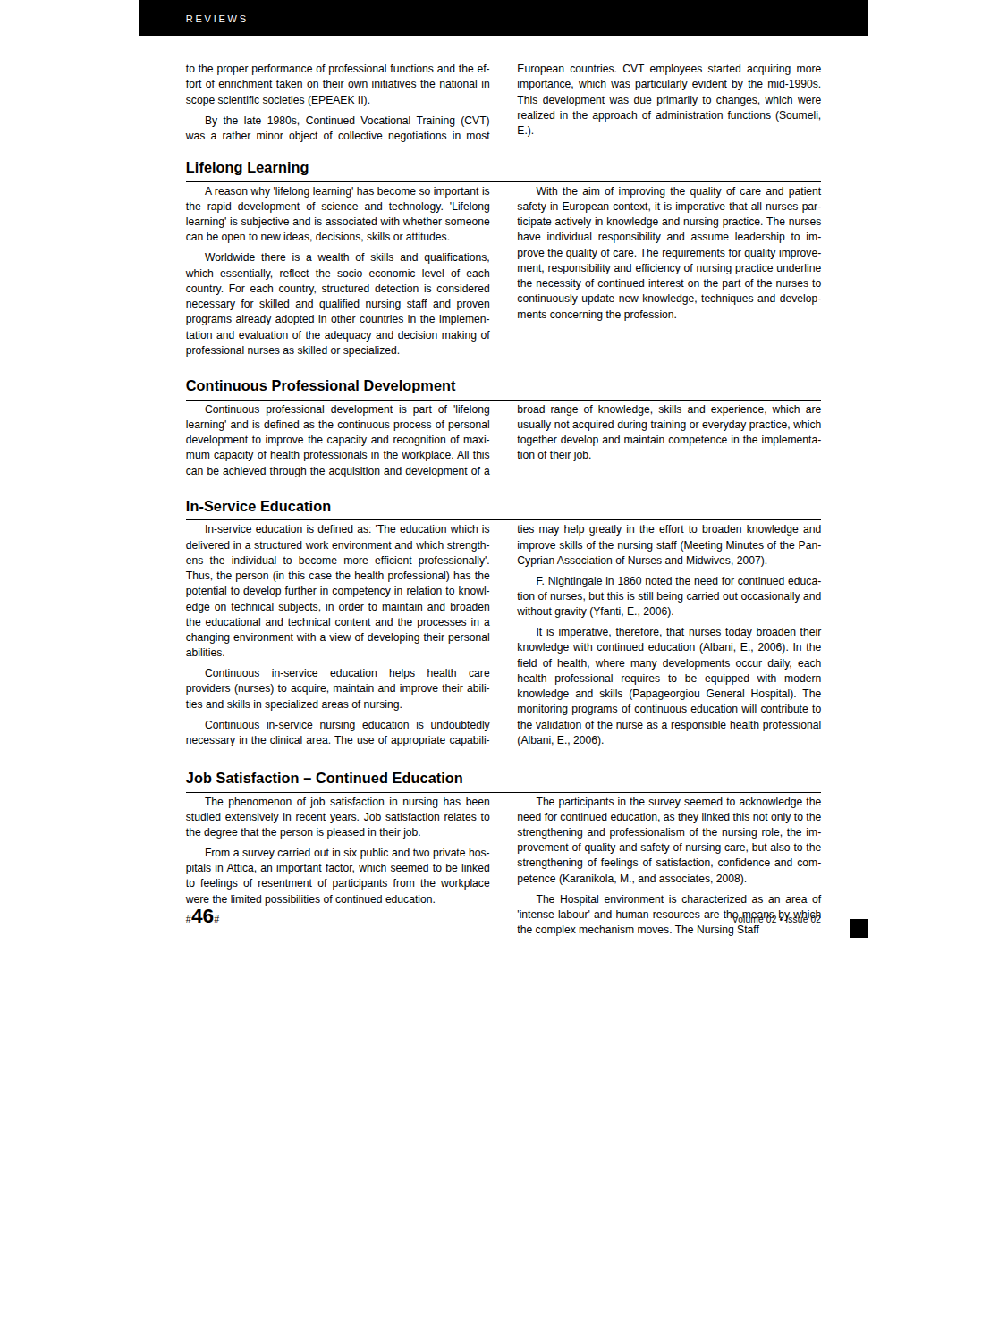reviews
to the proper performance of professional functions and the effort of enrichment taken on their own initiatives the national in scope scientific societies (EPEAEK II).
By the late 1980s, Continued Vocational Training (CVT) was a rather minor object of collective negotiations in most European countries. CVT employees started acquiring more importance, which was particularly evident by the mid-1990s. This development was due primarily to changes, which were realized in the approach of administration functions (Soumeli, E.).
Lifelong Learning
A reason why 'lifelong learning' has become so important is the rapid development of science and technology. 'Lifelong learning' is subjective and is associated with whether someone can be open to new ideas, decisions, skills or attitudes.
Worldwide there is a wealth of skills and qualifications, which essentially, reflect the socio economic level of each country. For each country, structured detection is considered necessary for skilled and qualified nursing staff and proven programs already adopted in other countries in the implementation and evaluation of the adequacy and decision making of professional nurses as skilled or specialized.
With the aim of improving the quality of care and patient safety in European context, it is imperative that all nurses participate actively in knowledge and nursing practice. The nurses have individual responsibility and assume leadership to improve the quality of care. The requirements for quality improvement, responsibility and efficiency of nursing practice underline the necessity of continued interest on the part of the nurses to continuously update new knowledge, techniques and developments concerning the profession.
Continuous Professional Development
Continuous professional development is part of 'lifelong learning' and is defined as the continuous process of personal development to improve the capacity and recognition of maximum capacity of health professionals in the workplace. All this can be achieved through the acquisition and development of a broad range of knowledge, skills and experience, which are usually not acquired during training or everyday practice, which together develop and maintain competence in the implementation of their job.
In-Service Education
In-service education is defined as: 'The education which is delivered in a structured work environment and which strengthens the individual to become more efficient professionally'. Thus, the person (in this case the health professional) has the potential to develop further in competency in relation to knowledge on technical subjects, in order to maintain and broaden the educational and technical content and the processes in a changing environment with a view of developing their personal abilities.
Continuous in-service education helps health care providers (nurses) to acquire, maintain and improve their abilities and skills in specialized areas of nursing.
Continuous in-service nursing education is undoubtedly necessary in the clinical area. The use of appropriate capabilities may help greatly in the effort to broaden knowledge and improve skills of the nursing staff (Meeting Minutes of the Pan-Cyprian Association of Nurses and Midwives, 2007).
F. Nightingale in 1860 noted the need for continued education of nurses, but this is still being carried out occasionally and without gravity (Yfanti, E., 2006).
It is imperative, therefore, that nurses today broaden their knowledge with continued education (Albani, E., 2006). In the field of health, where many developments occur daily, each health professional requires to be equipped with modern knowledge and skills (Papageorgiou General Hospital). The monitoring programs of continuous education will contribute to the validation of the nurse as a responsible health professional (Albani, E., 2006).
Job Satisfaction – Continued Education
The phenomenon of job satisfaction in nursing has been studied extensively in recent years. Job satisfaction relates to the degree that the person is pleased in their job.
From a survey carried out in six public and two private hospitals in Attica, an important factor, which seemed to be linked to feelings of resentment of participants from the workplace were the limited possibilities of continued education.
The participants in the survey seemed to acknowledge the need for continued education, as they linked this not only to the strengthening and professionalism of the nursing role, the improvement of quality and safety of nursing care, but also to the strengthening of feelings of satisfaction, confidence and competence (Karanikola, M., and associates, 2008).
The Hospital environment is characterized as an area of 'intense labour' and human resources are the means by which the complex mechanism moves. The Nursing Staff
#46#
Volume 02 • Issue 02